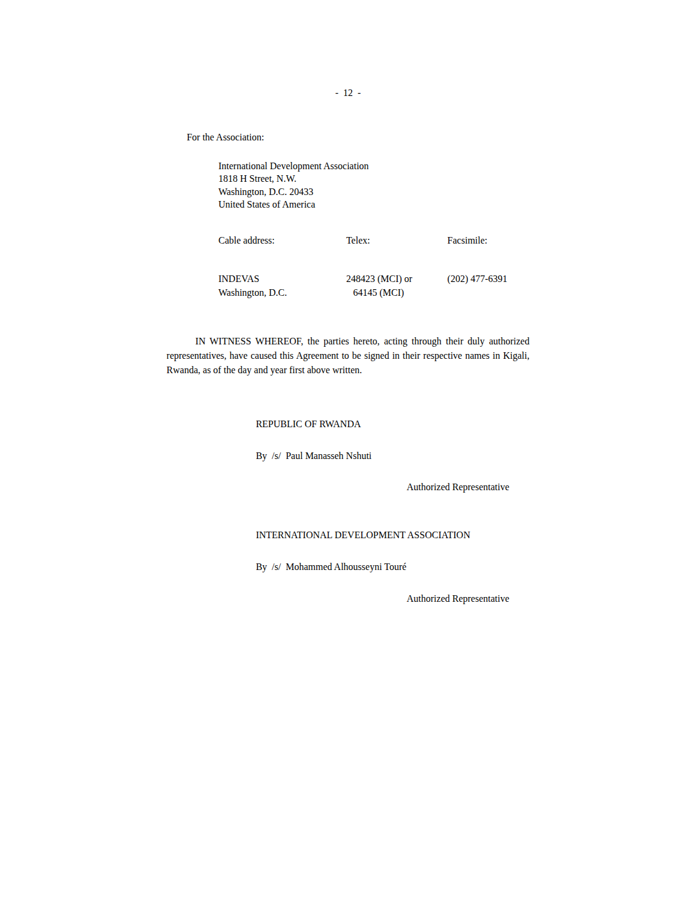- 12 -
For the Association:
International Development Association
1818 H Street, N.W.
Washington, D.C. 20433
United States of America
| Cable address: | Telex: | Facsimile: |
| INDEVAS | 248423 (MCI) or | (202) 477-6391 |
| Washington, D.C. | 64145 (MCI) | |
IN WITNESS WHEREOF, the parties hereto, acting through their duly authorized representatives, have caused this Agreement to be signed in their respective names in Kigali, Rwanda, as of the day and year first above written.
REPUBLIC OF RWANDA
By /s/ Paul Manasseh Nshuti
Authorized Representative
INTERNATIONAL DEVELOPMENT ASSOCIATION
By /s/ Mohammed Alhousseyni Touré
Authorized Representative